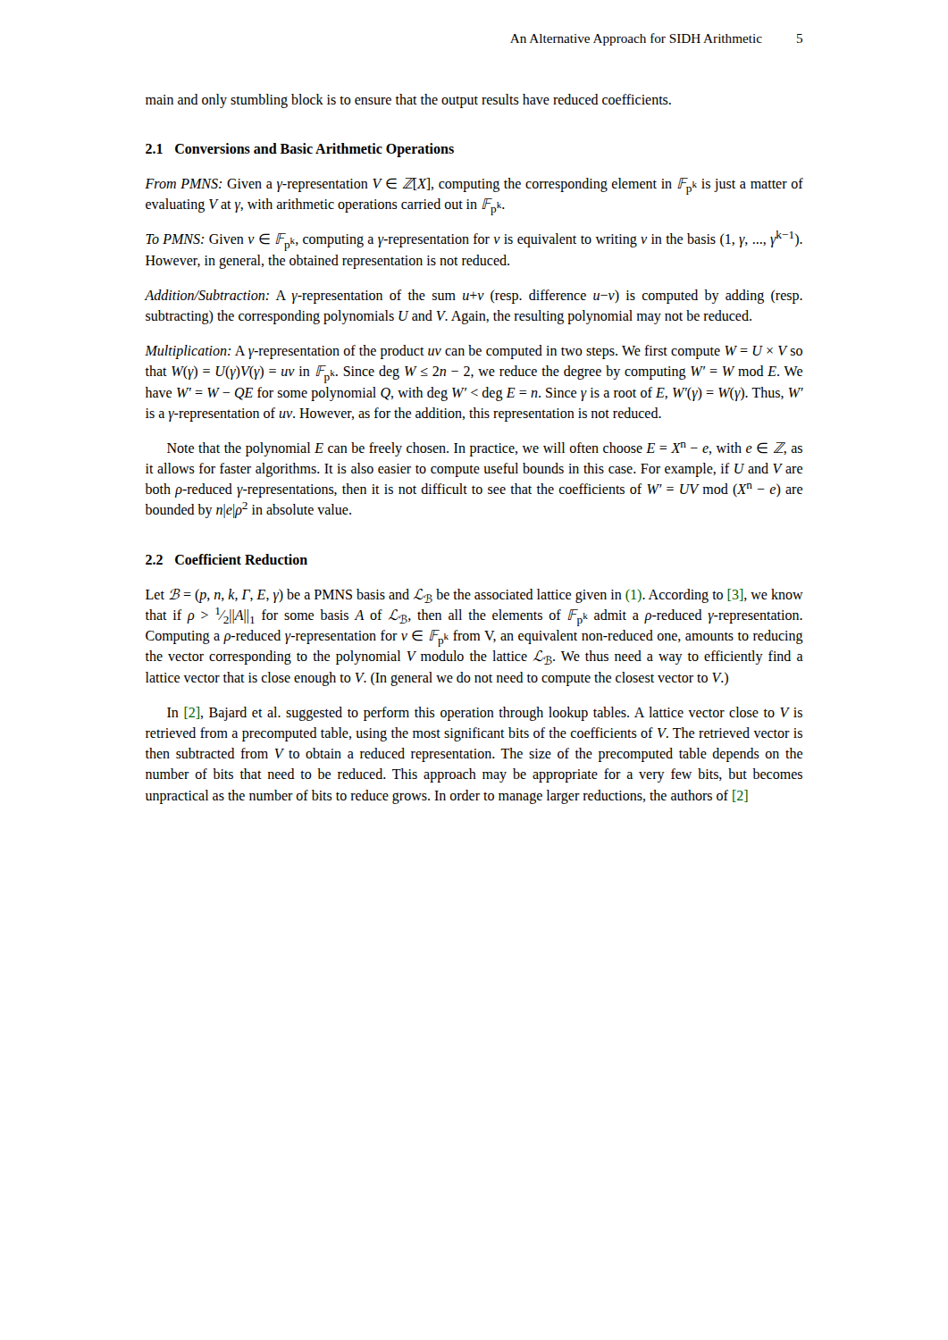An Alternative Approach for SIDH Arithmetic 5
main and only stumbling block is to ensure that the output results have reduced coefficients.
2.1 Conversions and Basic Arithmetic Operations
From PMNS: Given a γ-representation V ∈ ℤ[X], computing the corresponding element in 𝔽pk is just a matter of evaluating V at γ, with arithmetic operations carried out in 𝔽pk.
To PMNS: Given v ∈ 𝔽pk, computing a γ-representation for v is equivalent to writing v in the basis (1, γ, ..., γk−1). However, in general, the obtained representation is not reduced.
Addition/Subtraction: A γ-representation of the sum u+v (resp. difference u−v) is computed by adding (resp. subtracting) the corresponding polynomials U and V. Again, the resulting polynomial may not be reduced.
Multiplication: A γ-representation of the product uv can be computed in two steps. We first compute W = U × V so that W(γ) = U(γ)V(γ) = uv in 𝔽pk. Since deg W ≤ 2n − 2, we reduce the degree by computing W′ = W mod E. We have W′ = W − QE for some polynomial Q, with deg W′ < deg E = n. Since γ is a root of E, W′(γ) = W(γ). Thus, W′ is a γ-representation of uv. However, as for the addition, this representation is not reduced.
Note that the polynomial E can be freely chosen. In practice, we will often choose E = Xn − e, with e ∈ ℤ, as it allows for faster algorithms. It is also easier to compute useful bounds in this case. For example, if U and V are both ρ-reduced γ-representations, then it is not difficult to see that the coefficients of W′ = UV mod (Xn − e) are bounded by n|e|ρ2 in absolute value.
2.2 Coefficient Reduction
Let ℬ = (p, n, k, Γ, E, γ) be a PMNS basis and ℒℬ be the associated lattice given in (1). According to [3], we know that if ρ > 1⁄2||A||1 for some basis A of ℒℬ, then all the elements of 𝔽pk admit a ρ-reduced γ-representation. Computing a ρ-reduced γ-representation for v ∈ 𝔽pk from V, an equivalent non-reduced one, amounts to reducing the vector corresponding to the polynomial V modulo the lattice ℒℬ. We thus need a way to efficiently find a lattice vector that is close enough to V. (In general we do not need to compute the closest vector to V.)
In [2], Bajard et al. suggested to perform this operation through lookup tables. A lattice vector close to V is retrieved from a precomputed table, using the most significant bits of the coefficients of V. The retrieved vector is then subtracted from V to obtain a reduced representation. The size of the precomputed table depends on the number of bits that need to be reduced. This approach may be appropriate for a very few bits, but becomes unpractical as the number of bits to reduce grows. In order to manage larger reductions, the authors of [2]